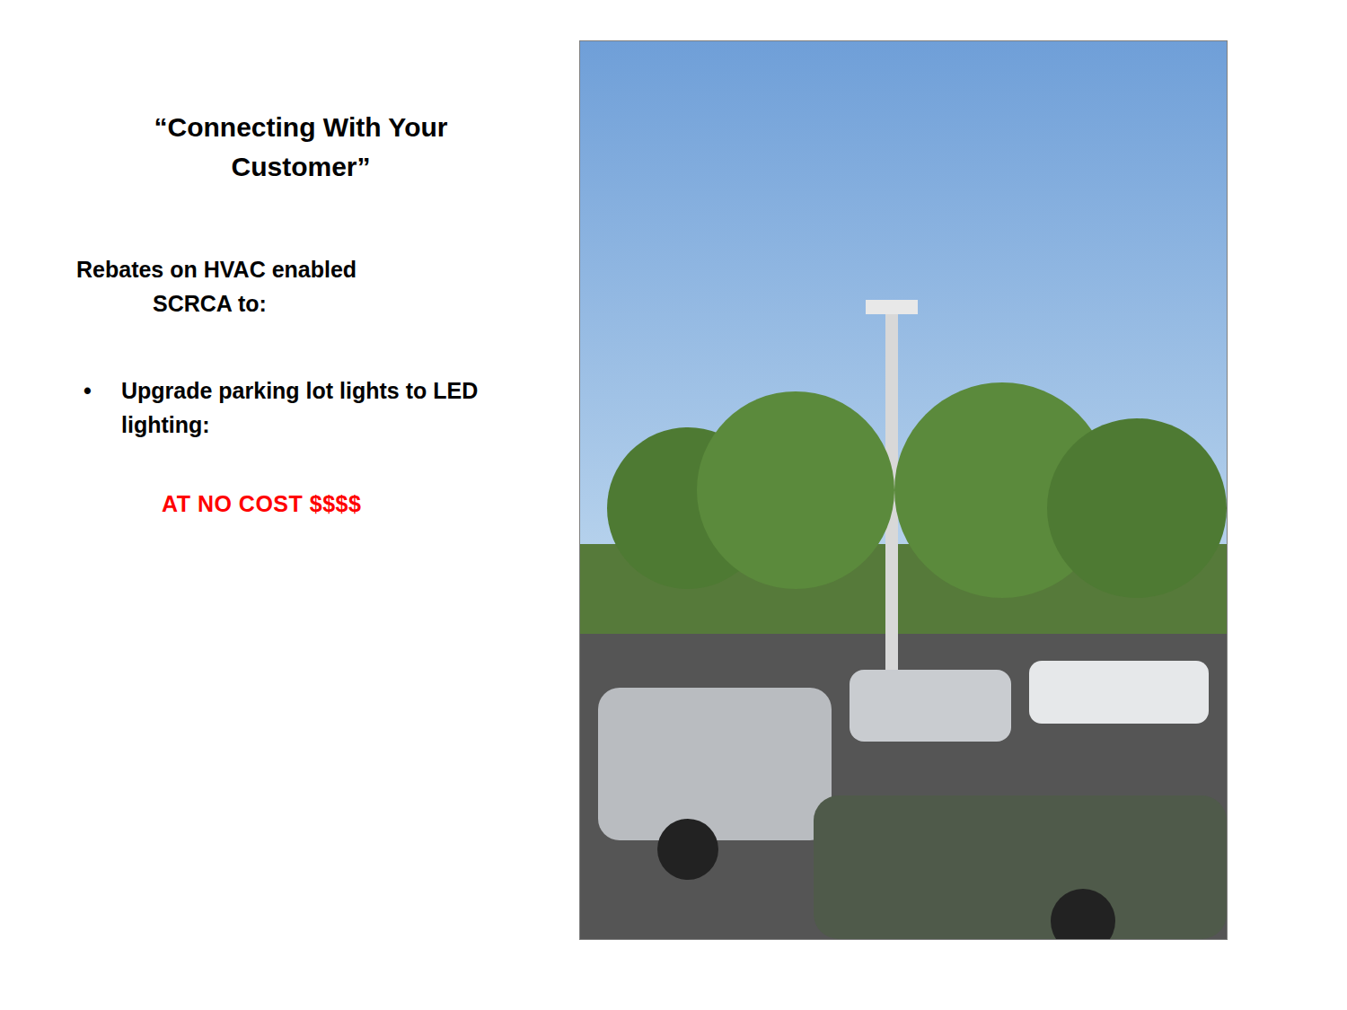“Connecting With Your Customer”
Rebates on HVAC enabled SCRCA to:
Upgrade parking lot lights to LED lighting:
AT NO COST $$$$